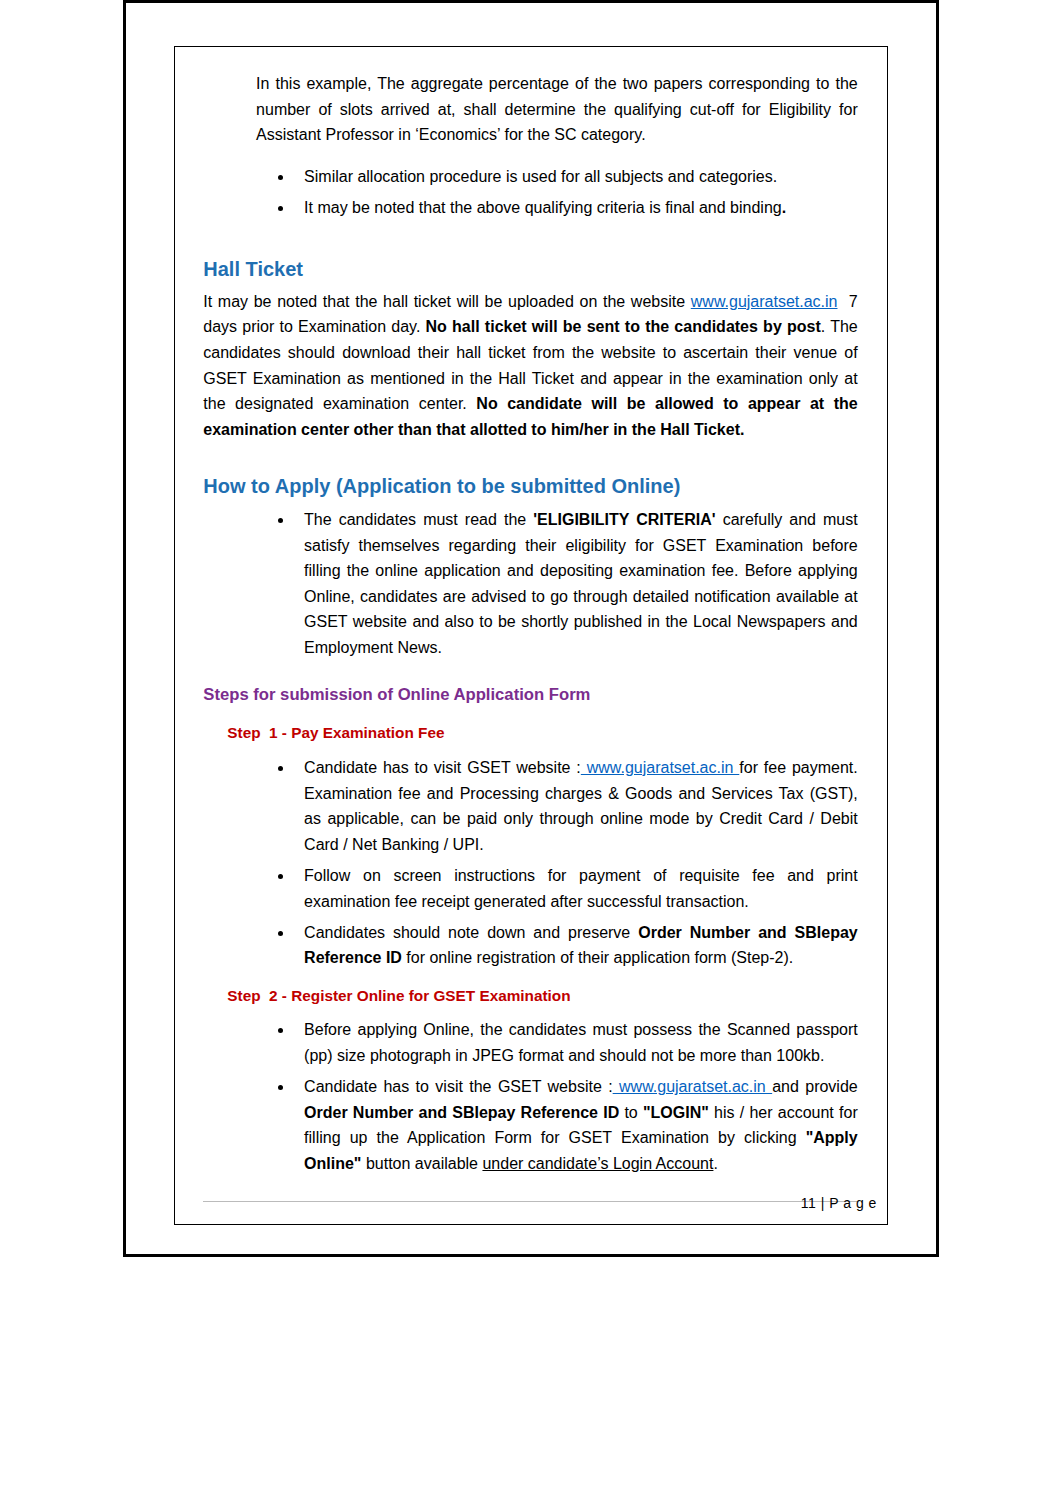In this example, The aggregate percentage of the two papers corresponding to the number of slots arrived at, shall determine the qualifying cut-off for Eligibility for Assistant Professor in ‘Economics’ for the SC category.
Similar allocation procedure is used for all subjects and categories.
It may be noted that the above qualifying criteria is final and binding.
Hall Ticket
It may be noted that the hall ticket will be uploaded on the website www.gujaratset.ac.in 7 days prior to Examination day. No hall ticket will be sent to the candidates by post. The candidates should download their hall ticket from the website to ascertain their venue of GSET Examination as mentioned in the Hall Ticket and appear in the examination only at the designated examination center. No candidate will be allowed to appear at the examination center other than that allotted to him/her in the Hall Ticket.
How to Apply (Application to be submitted Online)
The candidates must read the 'ELIGIBILITY CRITERIA' carefully and must satisfy themselves regarding their eligibility for GSET Examination before filling the online application and depositing examination fee. Before applying Online, candidates are advised to go through detailed notification available at GSET website and also to be shortly published in the Local Newspapers and Employment News.
Steps for submission of Online Application Form
Step 1 - Pay Examination Fee
Candidate has to visit GSET website : www.gujaratset.ac.in for fee payment. Examination fee and Processing charges & Goods and Services Tax (GST), as applicable, can be paid only through online mode by Credit Card / Debit Card / Net Banking / UPI.
Follow on screen instructions for payment of requisite fee and print examination fee receipt generated after successful transaction.
Candidates should note down and preserve Order Number and SBIepay Reference ID for online registration of their application form (Step-2).
Step 2 - Register Online for GSET Examination
Before applying Online, the candidates must possess the Scanned passport (pp) size photograph in JPEG format and should not be more than 100kb.
Candidate has to visit the GSET website : www.gujaratset.ac.in and provide Order Number and SBIepay Reference ID to "LOGIN" his / her account for filling up the Application Form for GSET Examination by clicking "Apply Online" button available under candidate’s Login Account.
11 | P a g e